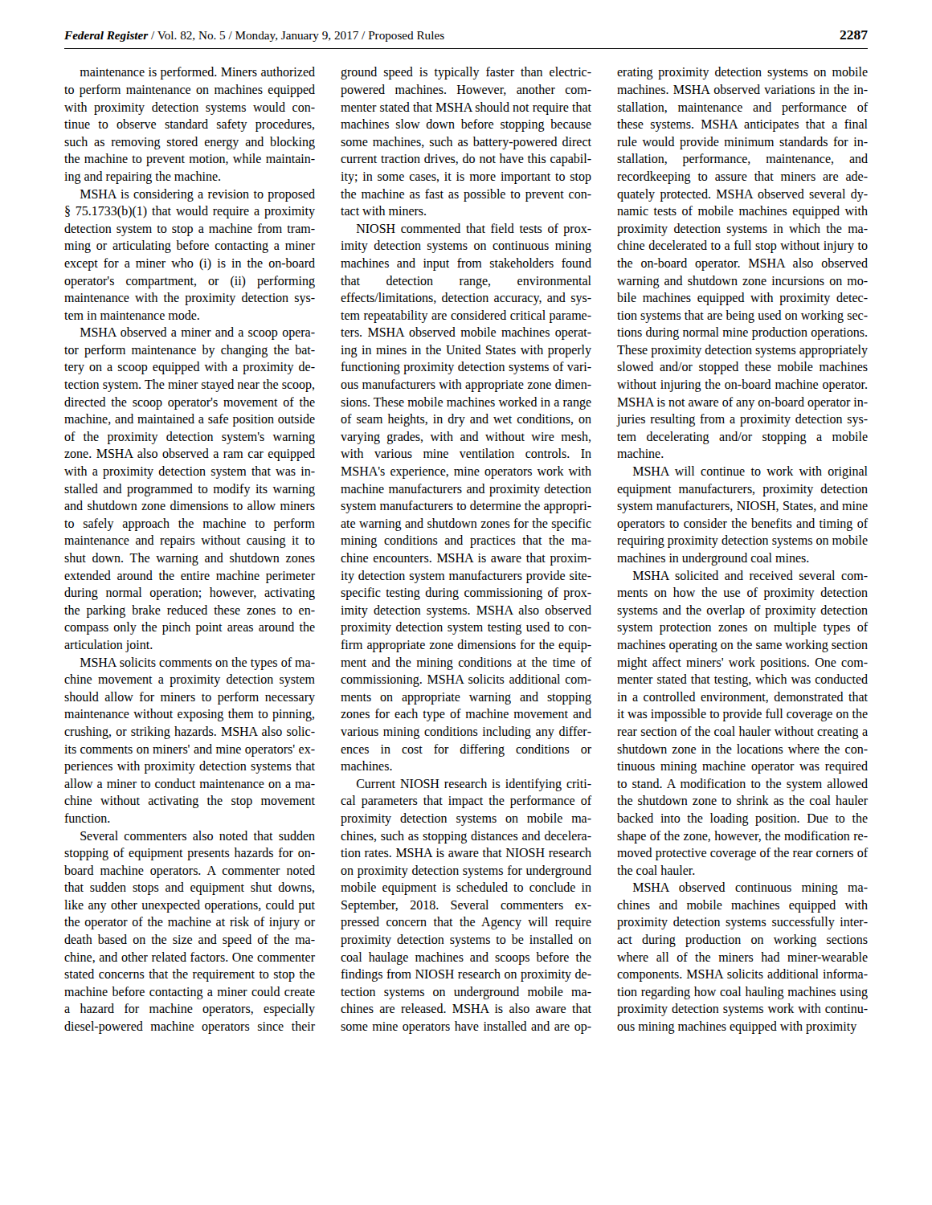Federal Register / Vol. 82, No. 5 / Monday, January 9, 2017 / Proposed Rules
2287
maintenance is performed. Miners authorized to perform maintenance on machines equipped with proximity detection systems would continue to observe standard safety procedures, such as removing stored energy and blocking the machine to prevent motion, while maintaining and repairing the machine.
MSHA is considering a revision to proposed § 75.1733(b)(1) that would require a proximity detection system to stop a machine from tramming or articulating before contacting a miner except for a miner who (i) is in the on-board operator's compartment, or (ii) performing maintenance with the proximity detection system in maintenance mode.
MSHA observed a miner and a scoop operator perform maintenance by changing the battery on a scoop equipped with a proximity detection system. The miner stayed near the scoop, directed the scoop operator's movement of the machine, and maintained a safe position outside of the proximity detection system's warning zone. MSHA also observed a ram car equipped with a proximity detection system that was installed and programmed to modify its warning and shutdown zone dimensions to allow miners to safely approach the machine to perform maintenance and repairs without causing it to shut down. The warning and shutdown zones extended around the entire machine perimeter during normal operation; however, activating the parking brake reduced these zones to encompass only the pinch point areas around the articulation joint.
MSHA solicits comments on the types of machine movement a proximity detection system should allow for miners to perform necessary maintenance without exposing them to pinning, crushing, or striking hazards. MSHA also solicits comments on miners' and mine operators' experiences with proximity detection systems that allow a miner to conduct maintenance on a machine without activating the stop movement function.
Several commenters also noted that sudden stopping of equipment presents hazards for on-board machine operators. A commenter noted that sudden stops and equipment shut downs, like any other unexpected operations, could put the operator of the machine at risk of injury or death based on the size and speed of the machine, and other related factors. One commenter stated concerns that the requirement to stop the machine before contacting a miner could create a hazard for machine operators, especially diesel-powered machine operators since their ground speed is typically faster than electric-powered machines. However, another commenter stated that MSHA should not require that machines slow down before stopping because some machines, such as battery-powered direct current traction drives, do not have this capability; in some cases, it is more important to stop the machine as fast as possible to prevent contact with miners.
NIOSH commented that field tests of proximity detection systems on continuous mining machines and input from stakeholders found that detection range, environmental effects/limitations, detection accuracy, and system repeatability are considered critical parameters. MSHA observed mobile machines operating in mines in the United States with properly functioning proximity detection systems of various manufacturers with appropriate zone dimensions. These mobile machines worked in a range of seam heights, in dry and wet conditions, on varying grades, with and without wire mesh, with various mine ventilation controls. In MSHA's experience, mine operators work with machine manufacturers and proximity detection system manufacturers to determine the appropriate warning and shutdown zones for the specific mining conditions and practices that the machine encounters. MSHA is aware that proximity detection system manufacturers provide site-specific testing during commissioning of proximity detection systems. MSHA also observed proximity detection system testing used to confirm appropriate zone dimensions for the equipment and the mining conditions at the time of commissioning. MSHA solicits additional comments on appropriate warning and stopping zones for each type of machine movement and various mining conditions including any differences in cost for differing conditions or machines.
Current NIOSH research is identifying critical parameters that impact the performance of proximity detection systems on mobile machines, such as stopping distances and deceleration rates. MSHA is aware that NIOSH research on proximity detection systems for underground mobile equipment is scheduled to conclude in September, 2018. Several commenters expressed concern that the Agency will require proximity detection systems to be installed on coal haulage machines and scoops before the findings from NIOSH research on proximity detection systems on underground mobile machines are released. MSHA is also aware that some mine operators have installed and are operating proximity detection systems on mobile machines. MSHA observed variations in the installation, maintenance and performance of these systems. MSHA anticipates that a final rule would provide minimum standards for installation, performance, maintenance, and recordkeeping to assure that miners are adequately protected. MSHA observed several dynamic tests of mobile machines equipped with proximity detection systems in which the machine decelerated to a full stop without injury to the on-board operator. MSHA also observed warning and shutdown zone incursions on mobile machines equipped with proximity detection systems that are being used on working sections during normal mine production operations. These proximity detection systems appropriately slowed and/or stopped these mobile machines without injuring the on-board machine operator. MSHA is not aware of any on-board operator injuries resulting from a proximity detection system decelerating and/or stopping a mobile machine.
MSHA will continue to work with original equipment manufacturers, proximity detection system manufacturers, NIOSH, States, and mine operators to consider the benefits and timing of requiring proximity detection systems on mobile machines in underground coal mines.
MSHA solicited and received several comments on how the use of proximity detection systems and the overlap of proximity detection system protection zones on multiple types of machines operating on the same working section might affect miners' work positions. One commenter stated that testing, which was conducted in a controlled environment, demonstrated that it was impossible to provide full coverage on the rear section of the coal hauler without creating a shutdown zone in the locations where the continuous mining machine operator was required to stand. A modification to the system allowed the shutdown zone to shrink as the coal hauler backed into the loading position. Due to the shape of the zone, however, the modification removed protective coverage of the rear corners of the coal hauler.
MSHA observed continuous mining machines and mobile machines equipped with proximity detection systems successfully interact during production on working sections where all of the miners had miner-wearable components. MSHA solicits additional information regarding how coal hauling machines using proximity detection systems work with continuous mining machines equipped with proximity